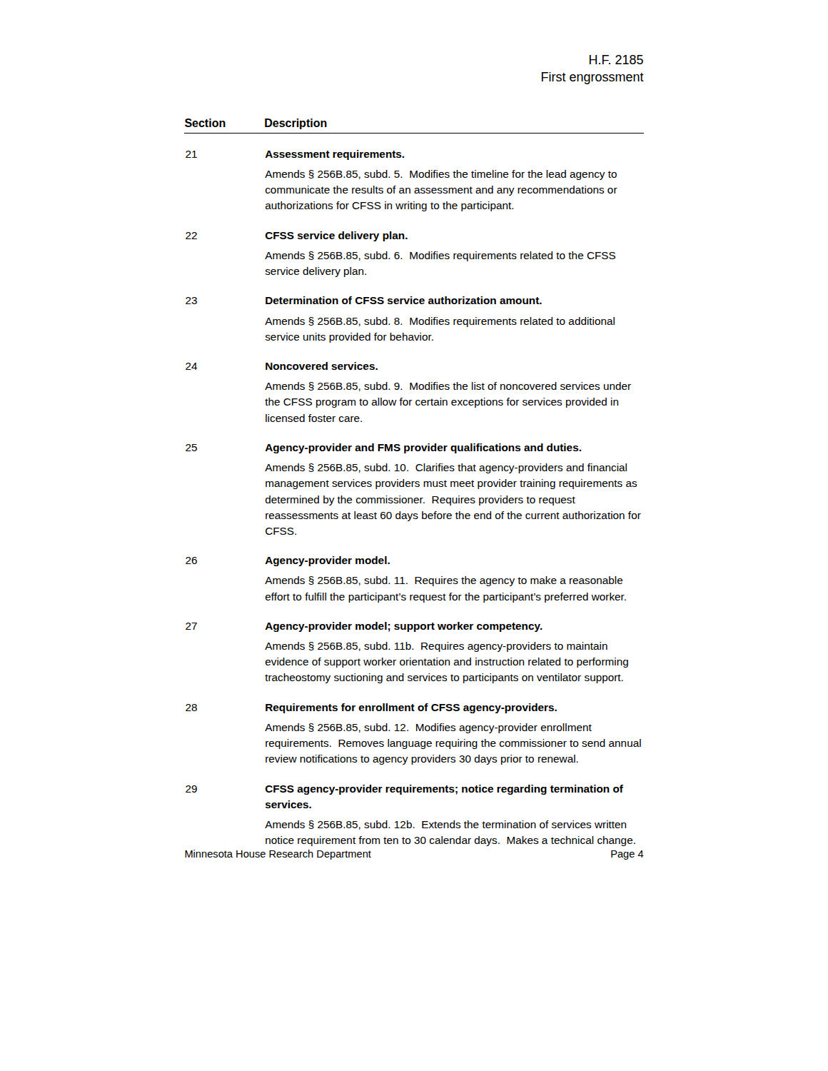H.F. 2185
First engrossment
| Section | Description |
| --- | --- |
| 21 | Assessment requirements. Amends § 256B.85, subd. 5. Modifies the timeline for the lead agency to communicate the results of an assessment and any recommendations or authorizations for CFSS in writing to the participant. |
| 22 | CFSS service delivery plan. Amends § 256B.85, subd. 6. Modifies requirements related to the CFSS service delivery plan. |
| 23 | Determination of CFSS service authorization amount. Amends § 256B.85, subd. 8. Modifies requirements related to additional service units provided for behavior. |
| 24 | Noncovered services. Amends § 256B.85, subd. 9. Modifies the list of noncovered services under the CFSS program to allow for certain exceptions for services provided in licensed foster care. |
| 25 | Agency-provider and FMS provider qualifications and duties. Amends § 256B.85, subd. 10. Clarifies that agency-providers and financial management services providers must meet provider training requirements as determined by the commissioner. Requires providers to request reassessments at least 60 days before the end of the current authorization for CFSS. |
| 26 | Agency-provider model. Amends § 256B.85, subd. 11. Requires the agency to make a reasonable effort to fulfill the participant’s request for the participant’s preferred worker. |
| 27 | Agency-provider model; support worker competency. Amends § 256B.85, subd. 11b. Requires agency-providers to maintain evidence of support worker orientation and instruction related to performing tracheostomy suctioning and services to participants on ventilator support. |
| 28 | Requirements for enrollment of CFSS agency-providers. Amends § 256B.85, subd. 12. Modifies agency-provider enrollment requirements. Removes language requiring the commissioner to send annual review notifications to agency providers 30 days prior to renewal. |
| 29 | CFSS agency-provider requirements; notice regarding termination of services. Amends § 256B.85, subd. 12b. Extends the termination of services written notice requirement from ten to 30 calendar days. Makes a technical change. |
Minnesota House Research Department Page 4